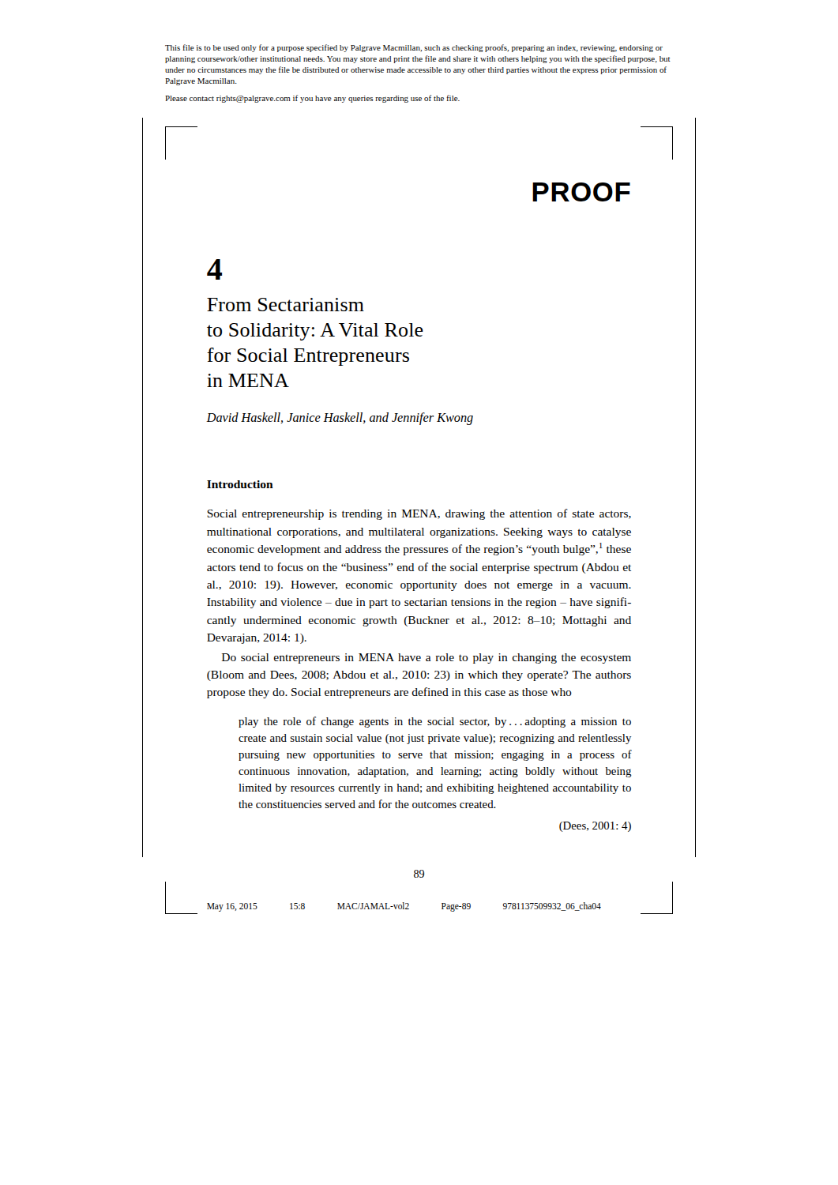This file is to be used only for a purpose specified by Palgrave Macmillan, such as checking proofs, preparing an index, reviewing, endorsing or planning coursework/other institutional needs. You may store and print the file and share it with others helping you with the specified purpose, but under no circumstances may the file be distributed or otherwise made accessible to any other third parties without the express prior permission of Palgrave Macmillan.
Please contact rights@palgrave.com if you have any queries regarding use of the file.
PROOF
4
From Sectarianism
to Solidarity: A Vital Role
for Social Entrepreneurs
in MENA
David Haskell, Janice Haskell, and Jennifer Kwong
Introduction
Social entrepreneurship is trending in MENA, drawing the attention of state actors, multinational corporations, and multilateral organizations. Seeking ways to catalyse economic development and address the pressures of the region’s “youth bulge”,1 these actors tend to focus on the “business” end of the social enterprise spectrum (Abdou et al., 2010: 19). However, economic opportunity does not emerge in a vacuum. Instability and violence – due in part to sectarian tensions in the region – have significantly undermined economic growth (Buckner et al., 2012: 8–10; Mottaghi and Devarajan, 2014: 1).
Do social entrepreneurs in MENA have a role to play in changing the ecosystem (Bloom and Dees, 2008; Abdou et al., 2010: 23) in which they operate? The authors propose they do. Social entrepreneurs are defined in this case as those who
play the role of change agents in the social sector, by . . . adopting a mission to create and sustain social value (not just private value); recognizing and relentlessly pursuing new opportunities to serve that mission; engaging in a process of continuous innovation, adaptation, and learning; acting boldly without being limited by resources currently in hand; and exhibiting heightened accountability to the constituencies served and for the outcomes created.
(Dees, 2001: 4)
89
May 16, 2015 15:8 MAC/JAMAL-vol2 Page-89 9781137509932_06_cha04